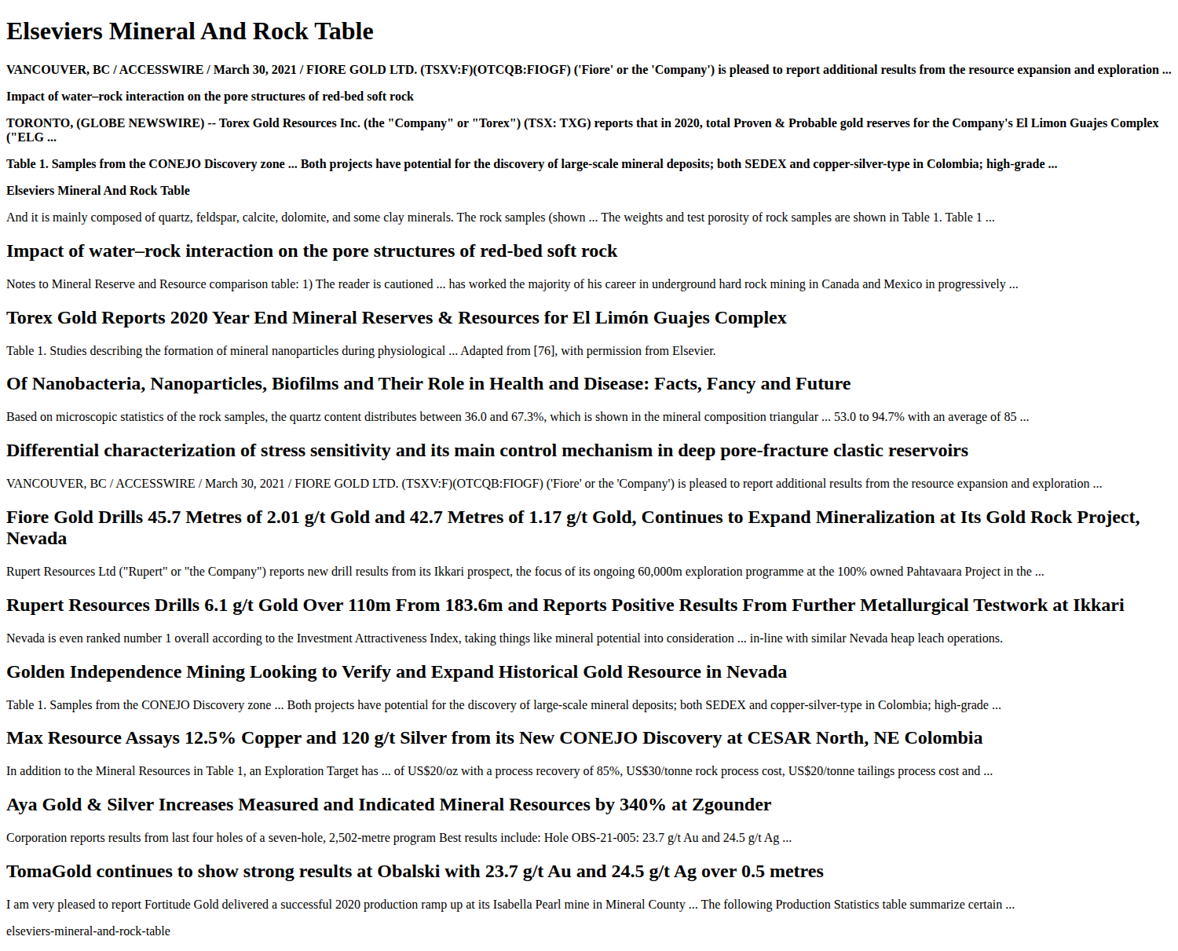Elseviers Mineral And Rock Table
VANCOUVER, BC / ACCESSWIRE / March 30, 2021 / FIORE GOLD LTD. (TSXV:F)(OTCQB:FIOGF) ('Fiore' or the 'Company') is pleased to report additional results from the resource expansion and exploration ...
Impact of water–rock interaction on the pore structures of red-bed soft rock
TORONTO, (GLOBE NEWSWIRE) -- Torex Gold Resources Inc. (the "Company" or "Torex") (TSX: TXG) reports that in 2020, total Proven & Probable gold reserves for the Company's El Limon Guajes Complex ("ELG ...
Table 1. Samples from the CONEJO Discovery zone ... Both projects have potential for the discovery of large-scale mineral deposits; both SEDEX and copper-silver-type in Colombia; high-grade ...
Elseviers Mineral And Rock Table
And it is mainly composed of quartz, feldspar, calcite, dolomite, and some clay minerals. The rock samples (shown ... The weights and test porosity of rock samples are shown in Table 1. Table 1 ...
Impact of water–rock interaction on the pore structures of red-bed soft rock
Notes to Mineral Reserve and Resource comparison table: 1) The reader is cautioned ... has worked the majority of his career in underground hard rock mining in Canada and Mexico in progressively ...
Torex Gold Reports 2020 Year End Mineral Reserves & Resources for El Limón Guajes Complex
Table 1. Studies describing the formation of mineral nanoparticles during physiological ... Adapted from [76], with permission from Elsevier.
Of Nanobacteria, Nanoparticles, Biofilms and Their Role in Health and Disease: Facts, Fancy and Future
Based on microscopic statistics of the rock samples, the quartz content distributes between 36.0 and 67.3%, which is shown in the mineral composition triangular ... 53.0 to 94.7% with an average of 85 ...
Differential characterization of stress sensitivity and its main control mechanism in deep pore-fracture clastic reservoirs
VANCOUVER, BC / ACCESSWIRE / March 30, 2021 / FIORE GOLD LTD. (TSXV:F)(OTCQB:FIOGF) ('Fiore' or the 'Company') is pleased to report additional results from the resource expansion and exploration ...
Fiore Gold Drills 45.7 Metres of 2.01 g/t Gold and 42.7 Metres of 1.17 g/t Gold, Continues to Expand Mineralization at Its Gold Rock Project, Nevada
Rupert Resources Ltd ("Rupert" or "the Company") reports new drill results from its Ikkari prospect, the focus of its ongoing 60,000m exploration programme at the 100% owned Pahtavaara Project in the ...
Rupert Resources Drills 6.1 g/t Gold Over 110m From 183.6m and Reports Positive Results From Further Metallurgical Testwork at Ikkari
Nevada is even ranked number 1 overall according to the Investment Attractiveness Index, taking things like mineral potential into consideration ... in-line with similar Nevada heap leach operations.
Golden Independence Mining Looking to Verify and Expand Historical Gold Resource in Nevada
Table 1. Samples from the CONEJO Discovery zone ... Both projects have potential for the discovery of large-scale mineral deposits; both SEDEX and copper-silver-type in Colombia; high-grade ...
Max Resource Assays 12.5% Copper and 120 g/t Silver from its New CONEJO Discovery at CESAR North, NE Colombia
In addition to the Mineral Resources in Table 1, an Exploration Target has ... of US$20/oz with a process recovery of 85%, US$30/tonne rock process cost, US$20/tonne tailings process cost and ...
Aya Gold & Silver Increases Measured and Indicated Mineral Resources by 340% at Zgounder
Corporation reports results from last four holes of a seven-hole, 2,502-metre program Best results include: Hole OBS-21-005: 23.7 g/t Au and 24.5 g/t Ag ...
TomaGold continues to show strong results at Obalski with 23.7 g/t Au and 24.5 g/t Ag over 0.5 metres
I am very pleased to report Fortitude Gold delivered a successful 2020 production ramp up at its Isabella Pearl mine in Mineral County ... The following Production Statistics table summarize certain ...
elseviers-mineral-and-rock-table